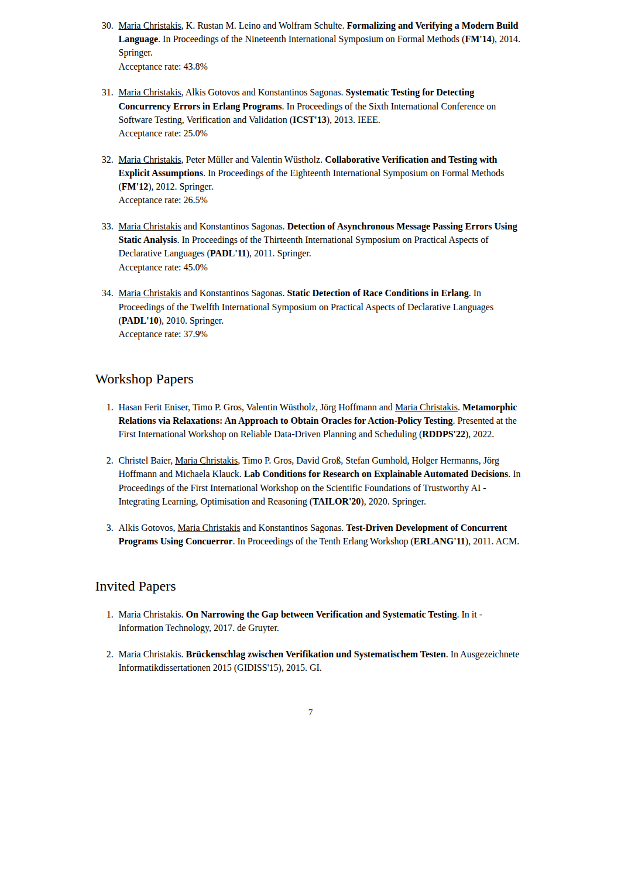Maria Christakis, K. Rustan M. Leino and Wolfram Schulte. Formalizing and Verifying a Modern Build Language. In Proceedings of the Nineteenth International Symposium on Formal Methods (FM'14), 2014. Springer. Acceptance rate: 43.8%
Maria Christakis, Alkis Gotovos and Konstantinos Sagonas. Systematic Testing for Detecting Concurrency Errors in Erlang Programs. In Proceedings of the Sixth International Conference on Software Testing, Verification and Validation (ICST'13), 2013. IEEE. Acceptance rate: 25.0%
Maria Christakis, Peter Müller and Valentin Wüstholz. Collaborative Verification and Testing with Explicit Assumptions. In Proceedings of the Eighteenth International Symposium on Formal Methods (FM'12), 2012. Springer. Acceptance rate: 26.5%
Maria Christakis and Konstantinos Sagonas. Detection of Asynchronous Message Passing Errors Using Static Analysis. In Proceedings of the Thirteenth International Symposium on Practical Aspects of Declarative Languages (PADL'11), 2011. Springer. Acceptance rate: 45.0%
Maria Christakis and Konstantinos Sagonas. Static Detection of Race Conditions in Erlang. In Proceedings of the Twelfth International Symposium on Practical Aspects of Declarative Languages (PADL'10), 2010. Springer. Acceptance rate: 37.9%
Workshop Papers
Hasan Ferit Eniser, Timo P. Gros, Valentin Wüstholz, Jörg Hoffmann and Maria Christakis. Metamorphic Relations via Relaxations: An Approach to Obtain Oracles for Action-Policy Testing. Presented at the First International Workshop on Reliable Data-Driven Planning and Scheduling (RDDPS'22), 2022.
Christel Baier, Maria Christakis, Timo P. Gros, David Groß, Stefan Gumhold, Holger Hermanns, Jörg Hoffmann and Michaela Klauck. Lab Conditions for Research on Explainable Automated Decisions. In Proceedings of the First International Workshop on the Scientific Foundations of Trustworthy AI - Integrating Learning, Optimisation and Reasoning (TAILOR'20), 2020. Springer.
Alkis Gotovos, Maria Christakis and Konstantinos Sagonas. Test-Driven Development of Concurrent Programs Using Concuerror. In Proceedings of the Tenth Erlang Workshop (ERLANG'11), 2011. ACM.
Invited Papers
Maria Christakis. On Narrowing the Gap between Verification and Systematic Testing. In it - Information Technology, 2017. de Gruyter.
Maria Christakis. Brückenschlag zwischen Verifikation und Systematischem Testen. In Ausgezeichnete Informatikdissertationen 2015 (GIDISS'15), 2015. GI.
7